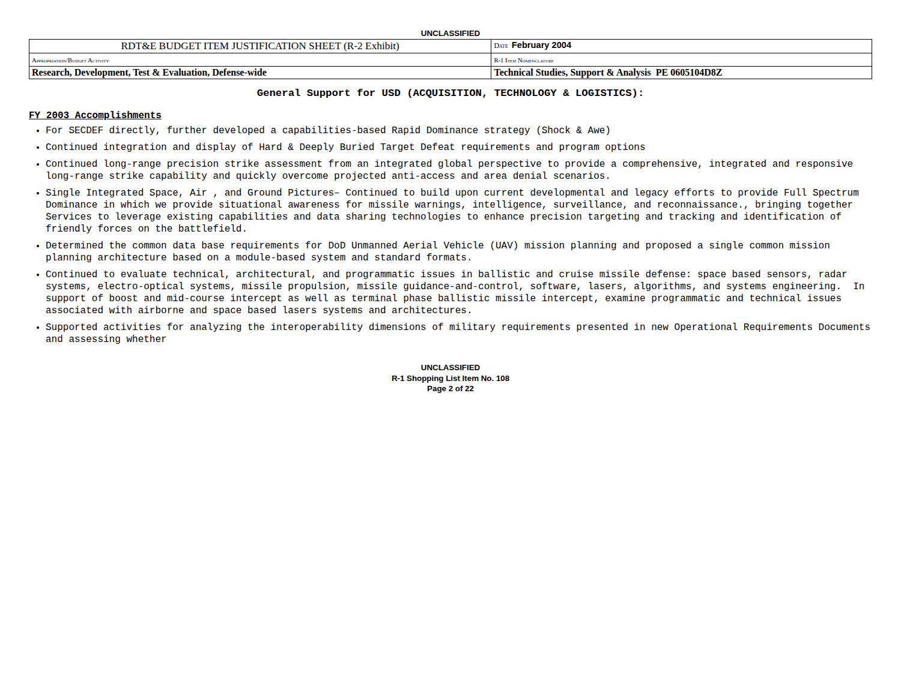UNCLASSIFIED
| RDT&E BUDGET ITEM JUSTIFICATION SHEET (R-2 Exhibit) | Date February 2004 |
| Appropriation/Budget Activity | R-1 Item Nomenclature |
| Research, Development, Test & Evaluation, Defense-wide | Technical Studies, Support & Analysis PE 0605104D8Z |
General Support for USD (ACQUISITION, TECHNOLOGY & LOGISTICS):
FY 2003 Accomplishments
For SECDEF directly, further developed a capabilities-based Rapid Dominance strategy (Shock & Awe)
Continued integration and display of Hard & Deeply Buried Target Defeat requirements and program options
Continued long-range precision strike assessment from an integrated global perspective to provide a comprehensive, integrated and responsive long-range strike capability and quickly overcome projected anti-access and area denial scenarios.
Single Integrated Space, Air , and Ground Pictures– Continued to build upon current developmental and legacy efforts to provide Full Spectrum Dominance in which we provide situational awareness for missile warnings, intelligence, surveillance, and reconnaissance., bringing together Services to leverage existing capabilities and data sharing technologies to enhance precision targeting and tracking and identification of friendly forces on the battlefield.
Determined the common data base requirements for DoD Unmanned Aerial Vehicle (UAV) mission planning and proposed a single common mission planning architecture based on a module-based system and standard formats.
Continued to evaluate technical, architectural, and programmatic issues in ballistic and cruise missile defense: space based sensors, radar systems, electro-optical systems, missile propulsion, missile guidance-and-control, software, lasers, algorithms, and systems engineering. In support of boost and mid-course intercept as well as terminal phase ballistic missile intercept, examine programmatic and technical issues associated with airborne and space based lasers systems and architectures.
Supported activities for analyzing the interoperability dimensions of military requirements presented in new Operational Requirements Documents and assessing whether
UNCLASSIFIED
R-1 Shopping List Item No. 108
Page 2 of 22